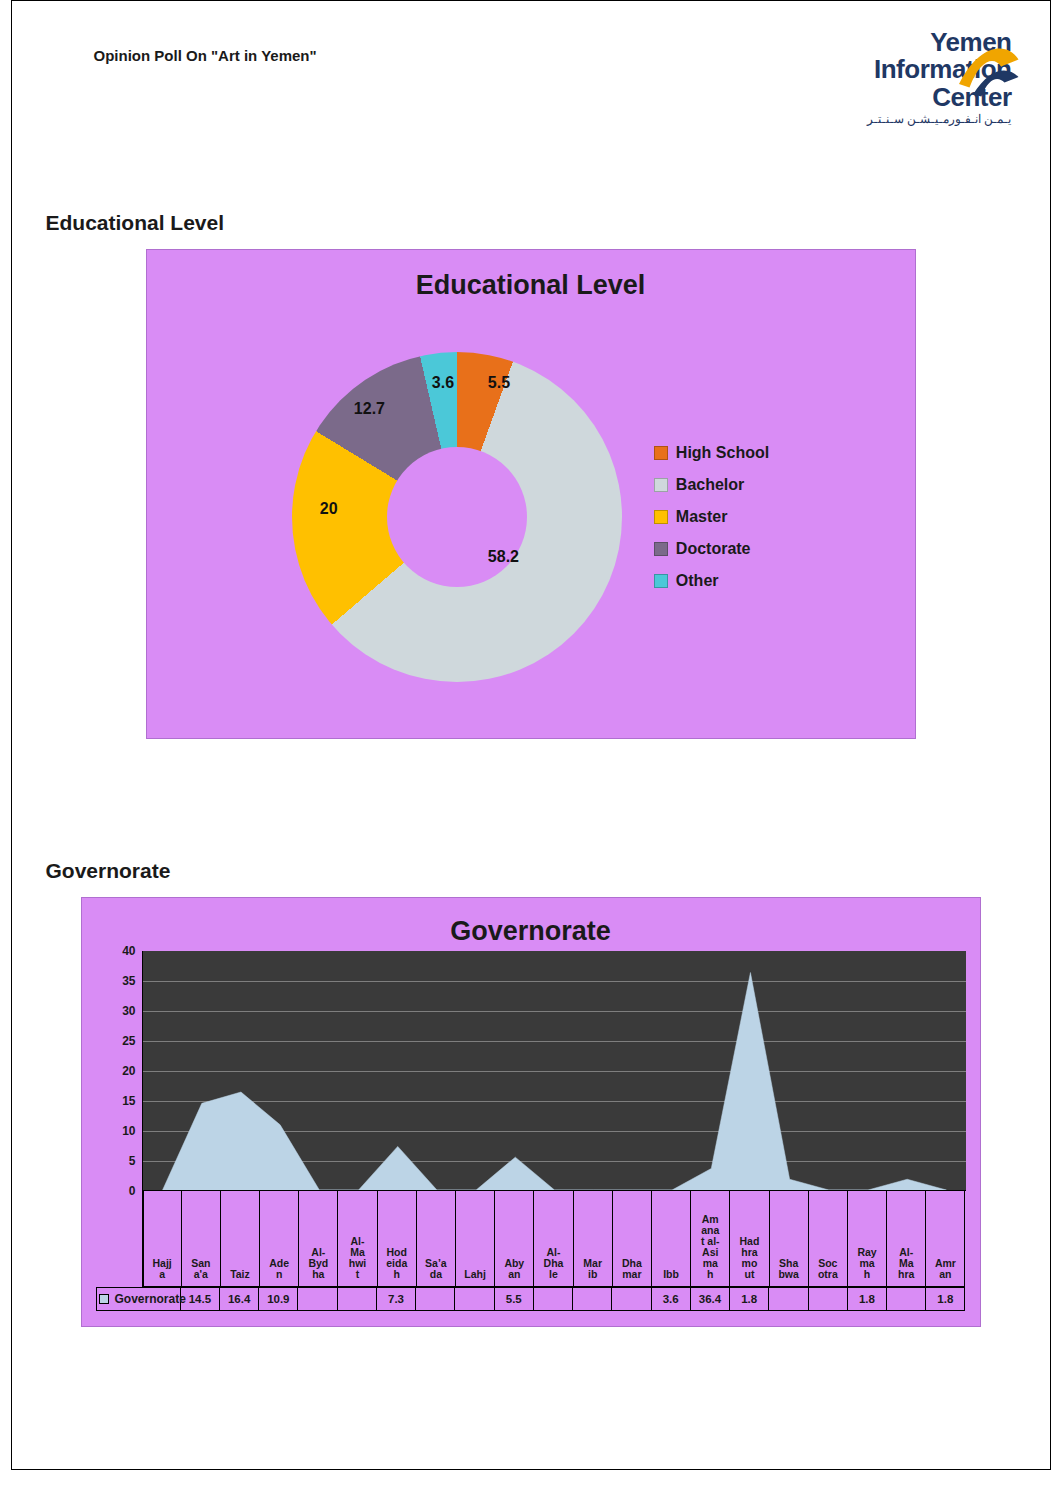Opinion Poll On "Art in Yemen"
Yemen
Information
Center
يـمـن انـفـورمـيـشـن سـنـتـر
Educational Level
Educational Level
5.5
58.2
20
12.7
3.6
High School
Bachelor
Master
Doctorate
Other
Governorate
Governorate
40 35 30 25 20 15 10 5 0
Hajj
a
San
a'a
Taiz
Ade
n
Al-
Byd
ha
Al-
Ma
hwi
t
Hod
eida
h
Sa’a
da
Lahj
Aby
an
Al-
Dha
le
Mar
ib
Dha
mar
Ibb
Am
ana
t al-
Asi
ma
h
Had
hra
mo
ut
Sha
bwa
Soc
otra
Ray
ma
h
Al-
Ma
hra
Amr
an
Governorate
14.5
16.4
10.9
7.3
5.5
3.6
36.4
1.8
1.8
1.8